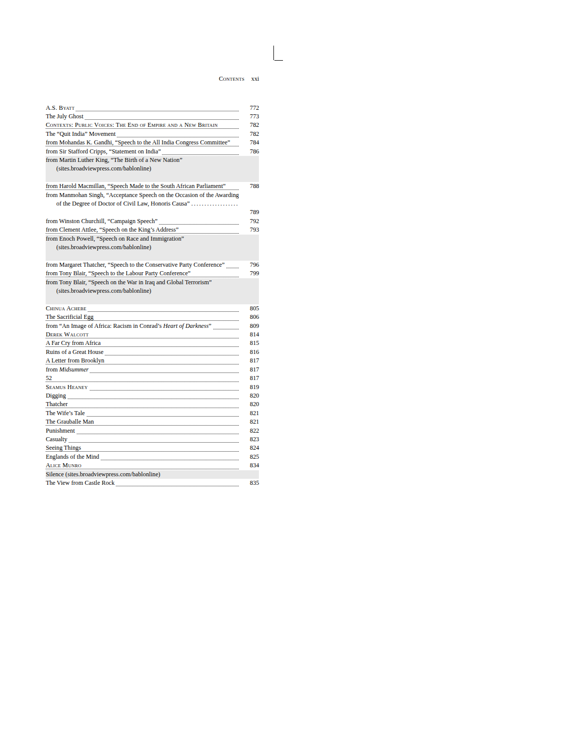Contents xxi
| A.S. Byatt | 772 |
| The July Ghost | 773 |
| Contexts: Public Voices: The End of Empire and a New Britain | 782 |
| The “Quit India” Movement | 782 |
| from Mohandas K. Gandhi, “Speech to the All India Congress Committee” | 784 |
| from Sir Stafford Cripps, “Statement on India” | 786 |
| from Martin Luther King, “The Birth of a New Nation” (sites.broadviewpress.com/bablonline) | |
| from Harold Macmillan, “Speech Made to the South African Parliament” | 788 |
| from Manmohan Singh, “Acceptance Speech on the Occasion of the Awarding of the Degree of Doctor of Civil Law, Honoris Causa” .................. | 789 |
| from Winston Churchill, “Campaign Speech” | 792 |
| from Clement Attlee, “Speech on the King’s Address” | 793 |
| from Enoch Powell, “Speech on Race and Immigration” (sites.broadviewpress.com/bablonline) | |
| from Margaret Thatcher, “Speech to the Conservative Party Conference” | 796 |
| from Tony Blair, “Speech to the Labour Party Conference” | 799 |
| from Tony Blair, “Speech on the War in Iraq and Global Terrorism” (sites.broadviewpress.com/bablonline) | |
| Chinua Achebe | 805 |
| The Sacrificial Egg | 806 |
| from “An Image of Africa: Racism in Conrad’s Heart of Darkness ” | 809 |
| Derek Walcott | 814 |
| A Far Cry from Africa | 815 |
| Ruins of a Great House | 816 |
| A Letter from Brooklyn | 817 |
| from Midsummer | 817 |
| 52 | 817 |
| Seamus Heaney | 819 |
| Digging | 820 |
| Thatcher | 820 |
| The Wife’s Tale | 821 |
| The Grauballe Man | 821 |
| Punishment | 822 |
| Casualty | 823 |
| Seeing Things | 824 |
| Englands of the Mind | 825 |
| Alice Munro | 834 |
| Silence (sites.broadviewpress.com/bablonline) | |
| The View from Castle Rock | 835 |